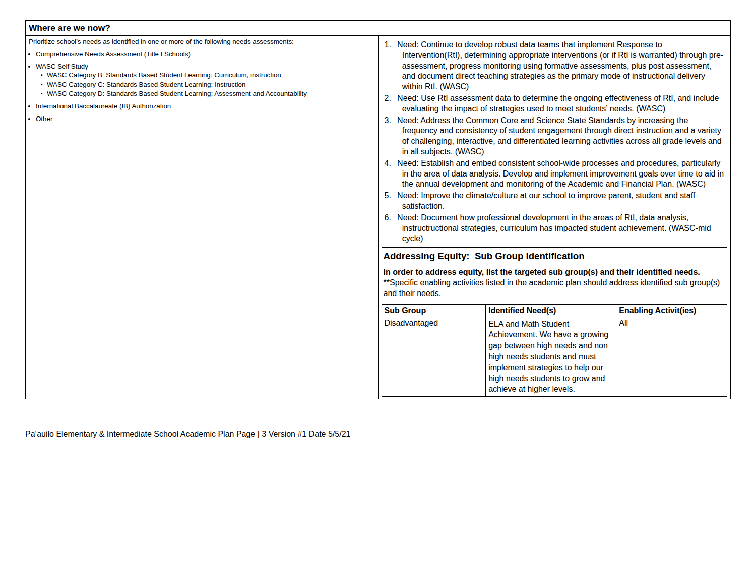| Where are we now? |
| Prioritize school’s needs as identified in one or more of the following needs assessments: Comprehensive Needs Assessment (Title I Schools) WASC Self Study WASC Category B: Standards Based Student Learning: Curriculum, instruction WASC Category C: Standards Based Student Learning: Instruction WASC Category D: Standards Based Student Learning: Assessment and Accountability International Baccalaureate (IB) Authorization Other | 1. Need: Continue to develop robust data teams that implement Response to Intervention(RtI), determining appropriate interventions (or if RtI is warranted) through pre-assessment, progress monitoring using formative assessments, plus post assessment, and document direct teaching strategies as the primary mode of instructional delivery within RtI. (WASC) 2. Need: Use RtI assessment data to determine the ongoing effectiveness of RtI, and include evaluating the impact of strategies used to meet students’ needs. (WASC) 3. Need: Address the Common Core and Science State Standards by increasing the frequency and consistency of student engagement through direct instruction and a variety of challenging, interactive, and differentiated learning activities across all grade levels and in all subjects. (WASC) 4. Need: Establish and embed consistent school-wide processes and procedures, particularly in the area of data analysis. Develop and implement improvement goals over time to aid in the annual development and monitoring of the Academic and Financial Plan. (WASC) 5. Need: Improve the climate/culture at our school to improve parent, student and staff satisfaction. 6. Need: Document how professional development in the areas of RtI, data analysis, instructructional strategies, curriculum has impacted student achievement. (WASC-mid cycle) Addressing Equity: Sub Group Identification In order to address equity, list the targeted sub group(s) and their identified needs. **Specific enabling activities listed in the academic plan should address identified sub group(s) and their needs. / Sub Group / Identified Need(s) / Enabling Activit(ies) / / --- / --- / --- / / Disadvantaged / ELA and Math Student Achievement. We have a growing gap between high needs and non high needs students and must implement strategies to help our high needs students to grow and achieve at higher levels. / All / |
Pa‘auilo Elementary & Intermediate School Academic Plan Page | 3 Version #1 Date 5/5/21